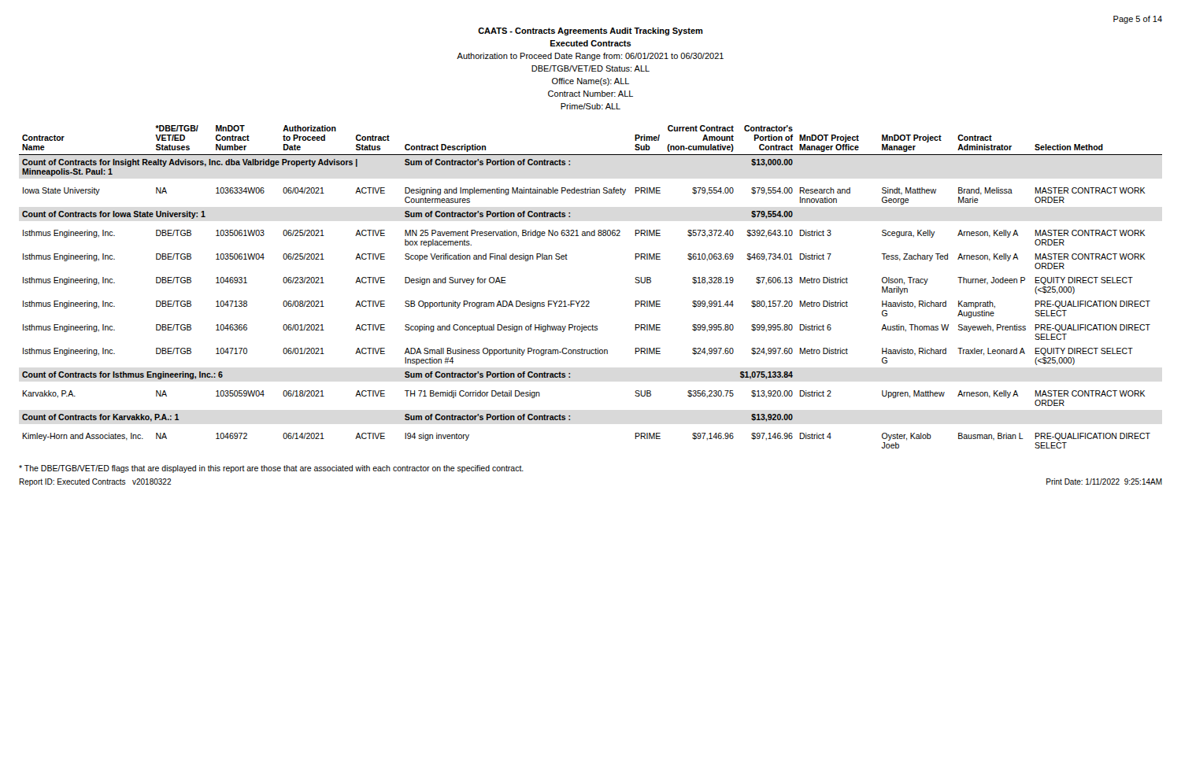Page 5 of 14
CAATS - Contracts Agreements Audit Tracking System
Executed Contracts
Authorization to Proceed Date Range from: 06/01/2021 to 06/30/2021
DBE/TGB/VET/ED Status: ALL
Office Name(s): ALL
Contract Number: ALL
Prime/Sub: ALL
| Contractor Name | *DBE/TGB/ VET/ED Statuses | MnDOT Contract Number | Authorization to Proceed Date | Contract Status | Contract Description | Prime/ Sub | Current Contract Amount (non-cumulative) | Contractor's Portion of Contract | MnDOT Project Manager Office | MnDOT Project Manager | Contract Administrator | Selection Method |
| --- | --- | --- | --- | --- | --- | --- | --- | --- | --- | --- | --- | --- |
| Count of Contracts for Insight Realty Advisors, Inc. dba Valbridge Property Advisors / Minneapolis-St. Paul: 1 | Sum of Contractor's Portion of Contracts : | $13,000.00 | |
| Iowa State University | NA | 1036334W06 | 06/04/2021 | ACTIVE | Designing and Implementing Maintainable Pedestrian Safety Countermeasures | PRIME | $79,554.00 | $79,554.00 | Research and Innovation | Sindt, Matthew George | Brand, Melissa Marie | MASTER CONTRACT WORK ORDER |
| Count of Contracts for Iowa State University: 1 | Sum of Contractor's Portion of Contracts : | $79,554.00 | |
| Isthmus Engineering, Inc. | DBE/TGB | 1035061W03 | 06/25/2021 | ACTIVE | MN 25 Pavement Preservation, Bridge No 6321 and 88062 box replacements. | PRIME | $573,372.40 | $392,643.10 | District 3 | Scegura, Kelly | Arneson, Kelly A | MASTER CONTRACT WORK ORDER |
| Isthmus Engineering, Inc. | DBE/TGB | 1035061W04 | 06/25/2021 | ACTIVE | Scope Verification and Final design Plan Set | PRIME | $610,063.69 | $469,734.01 | District 7 | Tess, Zachary Ted | Arneson, Kelly A | MASTER CONTRACT WORK ORDER |
| Isthmus Engineering, Inc. | DBE/TGB | 1046931 | 06/23/2021 | ACTIVE | Design and Survey for OAE | SUB | $18,328.19 | $7,606.13 | Metro District | Olson, Tracy Marilyn | Thurner, Jodeen P | EQUITY DIRECT SELECT (<$25,000) |
| Isthmus Engineering, Inc. | DBE/TGB | 1047138 | 06/08/2021 | ACTIVE | SB Opportunity Program ADA Designs FY21-FY22 | PRIME | $99,991.44 | $80,157.20 | Metro District | Haavisto, Richard G | Kamprath, Augustine | PRE-QUALIFICATION DIRECT SELECT |
| Isthmus Engineering, Inc. | DBE/TGB | 1046366 | 06/01/2021 | ACTIVE | Scoping and Conceptual Design of Highway Projects | PRIME | $99,995.80 | $99,995.80 | District 6 | Austin, Thomas W | Sayeweh, Prentiss | PRE-QUALIFICATION DIRECT SELECT |
| Isthmus Engineering, Inc. | DBE/TGB | 1047170 | 06/01/2021 | ACTIVE | ADA Small Business Opportunity Program-Construction Inspection #4 | PRIME | $24,997.60 | $24,997.60 | Metro District | Haavisto, Richard G | Traxler, Leonard A | EQUITY DIRECT SELECT (<$25,000) |
| Count of Contracts for Isthmus Engineering, Inc.: 6 | Sum of Contractor's Portion of Contracts : | $1,075,133.84 | |
| Karvakko, P.A. | NA | 1035059W04 | 06/18/2021 | ACTIVE | TH 71 Bemidji Corridor Detail Design | SUB | $356,230.75 | $13,920.00 | District 2 | Upgren, Matthew | Arneson, Kelly A | MASTER CONTRACT WORK ORDER |
| Count of Contracts for Karvakko, P.A.: 1 | Sum of Contractor's Portion of Contracts : | $13,920.00 | |
| Kimley-Horn and Associates, Inc. | NA | 1046972 | 06/14/2021 | ACTIVE | I94 sign inventory | PRIME | $97,146.96 | $97,146.96 | District 4 | Oyster, Kalob Joeb | Bausman, Brian L | PRE-QUALIFICATION DIRECT SELECT |
* The DBE/TGB/VET/ED flags that are displayed in this report are those that are associated with each contractor on the specified contract.
Report ID: Executed Contracts v20180322
Print Date: 1/11/2022 9:25:14AM